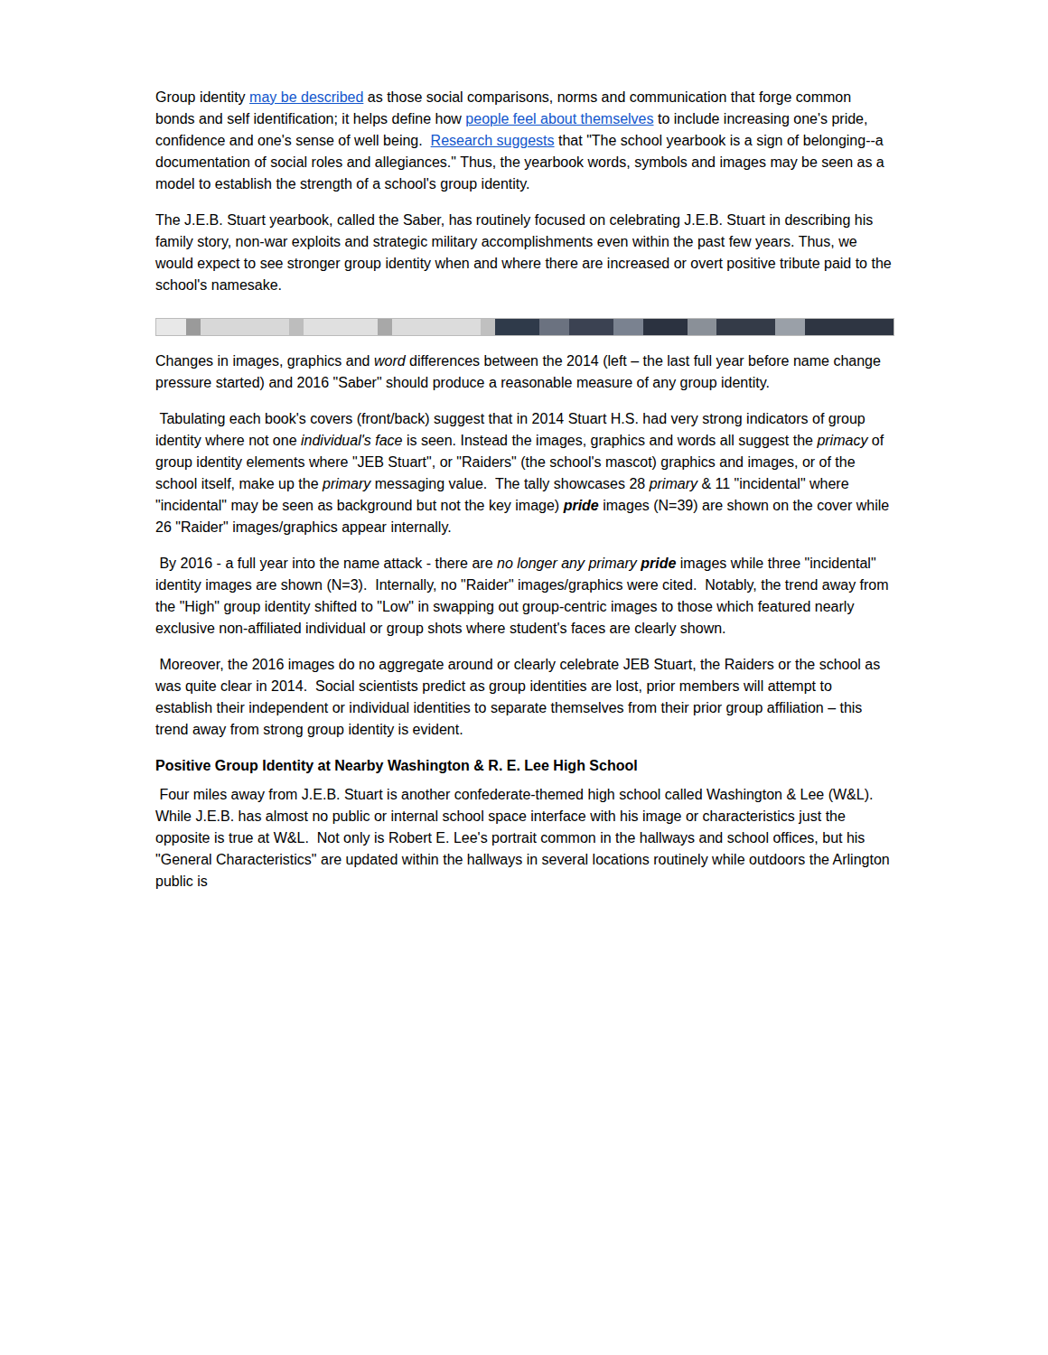Group identity may be described as those social comparisons, norms and communication that forge common bonds and self identification; it helps define how people feel about themselves to include increasing one's pride, confidence and one's sense of well being. Research suggests that "The school yearbook is a sign of belonging--a documentation of social roles and allegiances." Thus, the yearbook words, symbols and images may be seen as a model to establish the strength of a school's group identity.
The J.E.B. Stuart yearbook, called the Saber, has routinely focused on celebrating J.E.B. Stuart in describing his family story, non-war exploits and strategic military accomplishments even within the past few years. Thus, we would expect to see stronger group identity when and where there are increased or overt positive tribute paid to the school's namesake.
Changes in images, graphics and word differences between the 2014 (left – the last full year before name change pressure started) and 2016 "Saber" should produce a reasonable measure of any group identity.
Tabulating each book's covers (front/back) suggest that in 2014 Stuart H.S. had very strong indicators of group identity where not one individual's face is seen. Instead the images, graphics and words all suggest the primacy of group identity elements where "JEB Stuart", or "Raiders" (the school's mascot) graphics and images, or of the school itself, make up the primary messaging value. The tally showcases 28 primary & 11 "incidental" where "incidental" may be seen as background but not the key image) pride images (N=39) are shown on the cover while 26 "Raider" images/graphics appear internally.
By 2016 - a full year into the name attack - there are no longer any primary pride images while three "incidental" identity images are shown (N=3). Internally, no "Raider" images/graphics were cited. Notably, the trend away from the "High" group identity shifted to "Low" in swapping out group-centric images to those which featured nearly exclusive non-affiliated individual or group shots where student's faces are clearly shown.
Moreover, the 2016 images do no aggregate around or clearly celebrate JEB Stuart, the Raiders or the school as was quite clear in 2014. Social scientists predict as group identities are lost, prior members will attempt to establish their independent or individual identities to separate themselves from their prior group affiliation – this trend away from strong group identity is evident.
Positive Group Identity at Nearby Washington & R. E. Lee High School
Four miles away from J.E.B. Stuart is another confederate-themed high school called Washington & Lee (W&L). While J.E.B. has almost no public or internal school space interface with his image or characteristics just the opposite is true at W&L. Not only is Robert E. Lee's portrait common in the hallways and school offices, but his "General Characteristics" are updated within the hallways in several locations routinely while outdoors the Arlington public is